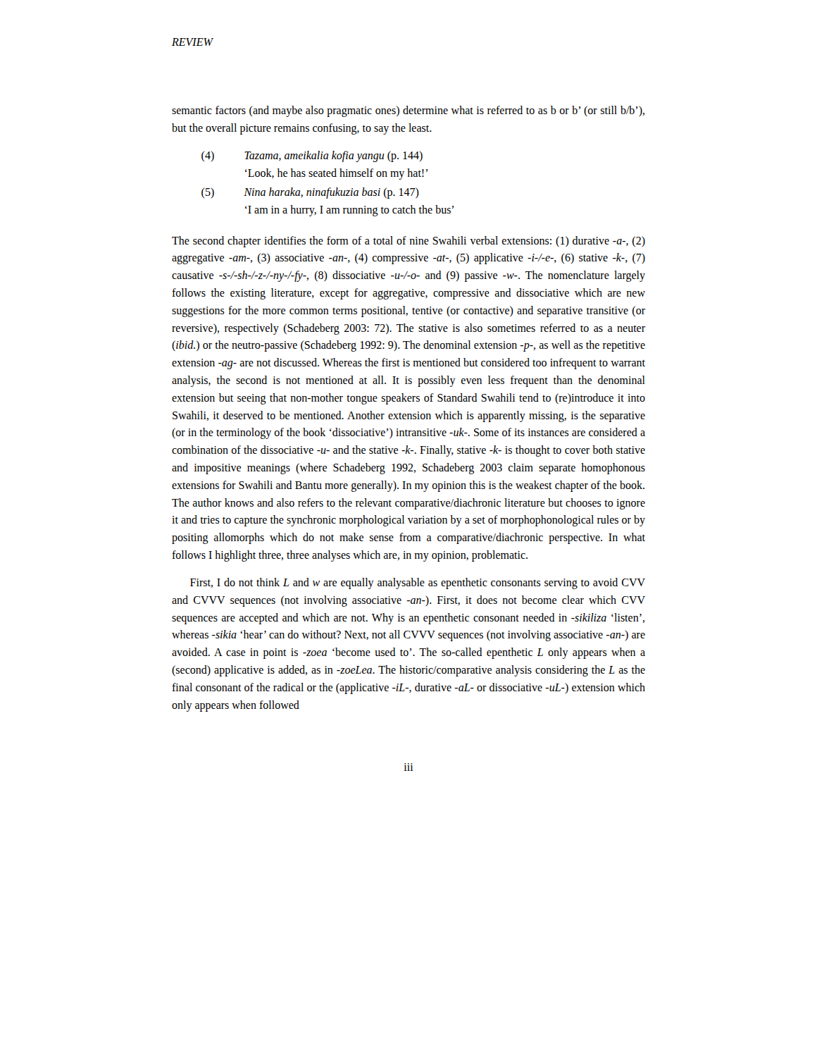REVIEW
semantic factors (and maybe also pragmatic ones) determine what is referred to as b or b’ (or still b/b’), but the overall picture remains confusing, to say the least.
(4) Tazama, ameikalia kofia yangu (p. 144) ‘Look, he has seated himself on my hat!’
(5) Nina haraka, ninafukuzia basi (p. 147) ‘I am in a hurry, I am running to catch the bus’
The second chapter identifies the form of a total of nine Swahili verbal extensions: (1) durative -a-, (2) aggregative -am-, (3) associative -an-, (4) compressive -at-, (5) applicative -i-/-e-, (6) stative -k-, (7) causative -s-/-sh-/-z-/-ny-/-fy-, (8) dissociative -u-/-o- and (9) passive -w-. The nomenclature largely follows the existing literature, except for aggregative, compressive and dissociative which are new suggestions for the more common terms positional, tentive (or contactive) and separative transitive (or reversive), respectively (Schadeberg 2003: 72). The stative is also sometimes referred to as a neuter (ibid.) or the neutro-passive (Schadeberg 1992: 9). The denominal extension -p-, as well as the repetitive extension -ag- are not discussed. Whereas the first is mentioned but considered too infrequent to warrant analysis, the second is not mentioned at all. It is possibly even less frequent than the denominal extension but seeing that non-mother tongue speakers of Standard Swahili tend to (re)introduce it into Swahili, it deserved to be mentioned. Another extension which is apparently missing, is the separative (or in the terminology of the book ‘dissociative’) intransitive -uk-. Some of its instances are considered a combination of the dissociative -u- and the stative -k-. Finally, stative -k- is thought to cover both stative and impositive meanings (where Schadeberg 1992, Schadeberg 2003 claim separate homophonous extensions for Swahili and Bantu more generally). In my opinion this is the weakest chapter of the book. The author knows and also refers to the relevant comparative/diachronic literature but chooses to ignore it and tries to capture the synchronic morphological variation by a set of morphophonological rules or by positing allomorphs which do not make sense from a comparative/diachronic perspective. In what follows I highlight three, three analyses which are, in my opinion, problematic.
First, I do not think L and w are equally analysable as epenthetic consonants serving to avoid CVV and CVVV sequences (not involving associative -an-). First, it does not become clear which CVV sequences are accepted and which are not. Why is an epenthetic consonant needed in -sikiliza ‘listen’, whereas -sikia ‘hear’ can do without? Next, not all CVVV sequences (not involving associative -an-) are avoided. A case in point is -zoea ‘become used to’. The so-called epenthetic L only appears when a (second) applicative is added, as in -zoeLea. The historic/comparative analysis considering the L as the final consonant of the radical or the (applicative -iL-, durative -aL- or dissociative -uL-) extension which only appears when followed
iii